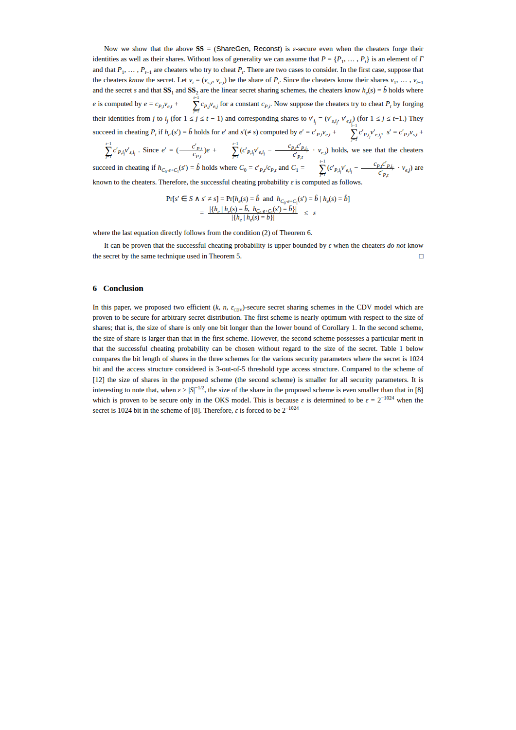Now we show that the above SS = (ShareGen, Reconst) is ε-secure even when the cheaters forge their identities as well as their shares. Without loss of generality we can assume that P = {P1, … , Pt} is an element of Γ and that P1, … , Pt−1 are cheaters who try to cheat Pt. There are two cases to consider. In the first case, suppose that the cheaters know the secret. Let vi = (vs,i, ve,i) be the share of Pi. Since the cheaters know their shares v1, … , vt−1 and the secret s and that SS1 and SS2 are the linear secret sharing schemes, the cheaters know he(s) = b̂ holds where e is computed by e = cP,tve,t + t−1∑j=1 cP,jve,j for a constant cP,i. Now suppose the cheaters try to cheat Pt by forging their identities from j to ij (for 1 ≤ j ≤ t − 1) and corresponding shares to v′ij = (v′s,ij, v′e,ij) (for 1 ≤ j ≤ t−1.) They succeed in cheating Pt if he′(s′) = b̂ holds for e′ and s′(≠ s) computed by e′ = c′P,tve,t + t−1∑j=1 c′P,ijv′e,ij, s′ = c′P,tvs,t + t−1∑j=1 c′P,ijv′s,ij . Since e′ = (c′P,t cP,t)e + t−1∑j=1(c′P,ijv′e,ij − cP,tc′P,ij c′P,t · ve,j) holds, we see that the cheaters succeed in cheating if hC0·e+C1(s′) = b̂ holds where C0 = c′P,t/cP,t and C1 = t−1∑j=1(c′P,ijv′e,ij − cP,tc′P,ij c′P,t · ve,j) are known to the cheaters. Therefore, the successful cheating probability ε is computed as follows.
Pr[s′ ∈ S ∧ s′ ≠ s] = Pr[he(s) = b̂ and hC0·e+C1(s′) = b̂ | he(s) = b̂] = |{he | he(s) = b̂, hC0·e+C1(s′) = b̂}||{he | he(s) = b̂}| ≤ ε
where the last equation directly follows from the condition (2) of Theorem 6.
It can be proven that the successful cheating probability is upper bounded by ε when the cheaters do not know the secret by the same technique used in Theorem 5. □
6 Conclusion
In this paper, we proposed two efficient (k, n, εCDV)-secure secret sharing schemes in the CDV model which are proven to be secure for arbitrary secret distribution. The first scheme is nearly optimum with respect to the size of shares; that is, the size of share is only one bit longer than the lower bound of Corollary 1. In the second scheme, the size of share is larger than that in the first scheme. However, the second scheme possesses a particular merit in that the successful cheating probability can be chosen without regard to the size of the secret. Table 1 below compares the bit length of shares in the three schemes for the various security parameters where the secret is 1024 bit and the access structure considered is 3-out-of-5 threshold type access structure. Compared to the scheme of [12] the size of shares in the proposed scheme (the second scheme) is smaller for all security parameters. It is interesting to note that, when ε > |S|−1/2, the size of the share in the proposed scheme is even smaller than that in [8] which is proven to be secure only in the OKS model. This is because ε is determined to be ε = 2−1024 when the secret is 1024 bit in the scheme of [8]. Therefore, ε is forced to be 2−1024